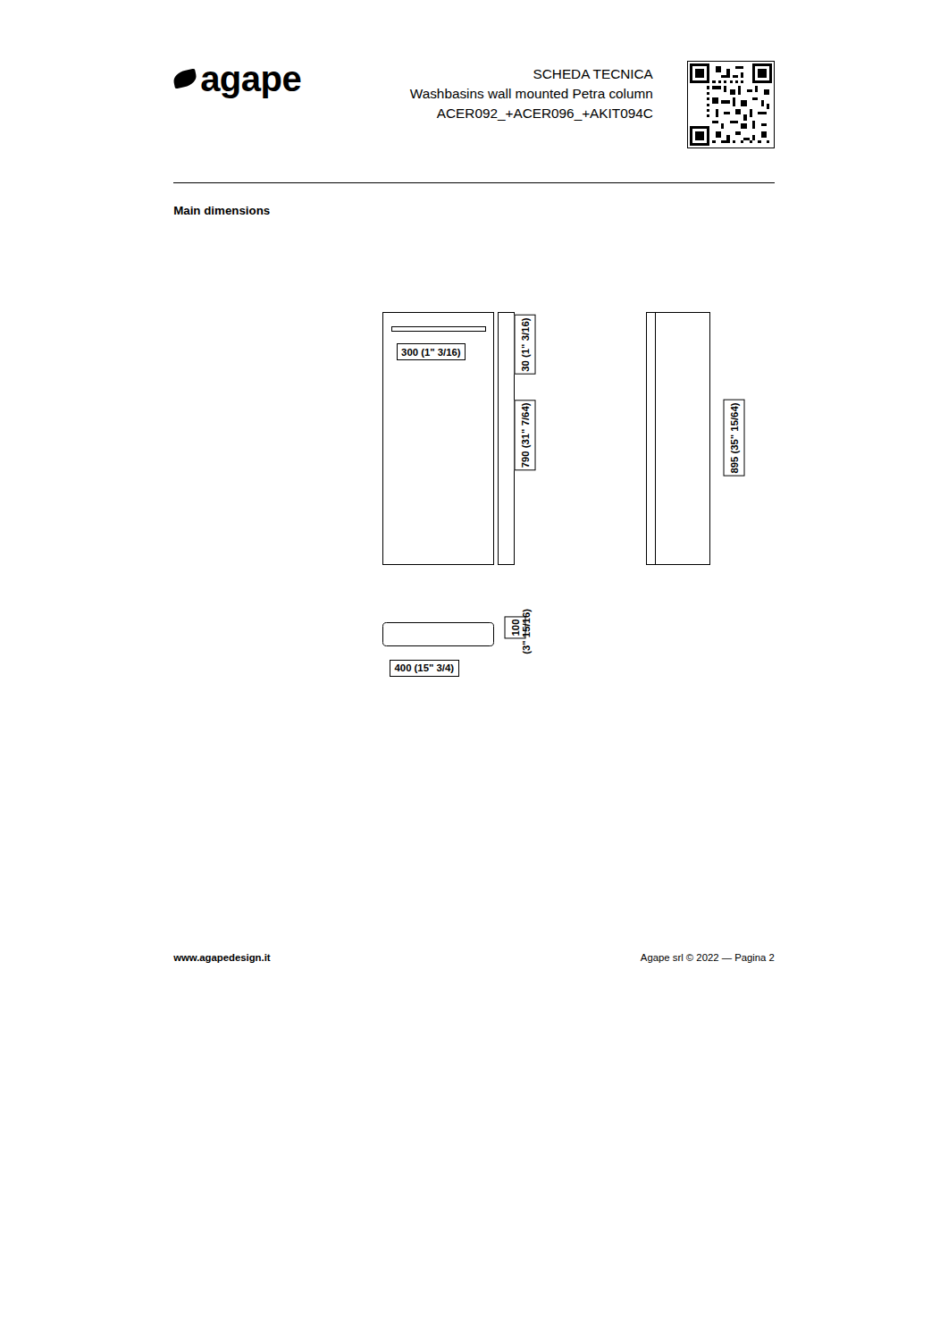agape
SCHEDA TECNICA
Washbasins wall mounted Petra column
ACER092_+ACER096_+AKIT094C
Main dimensions
300 (1" 3/16)
30 (1" 3/16)
790 (31" 7/64)
895 (35" 15/64)
400 (15" 3/4)
100
(3" 15/16)
www.agapedesign.it
Agape srl © 2022 — Pagina 2